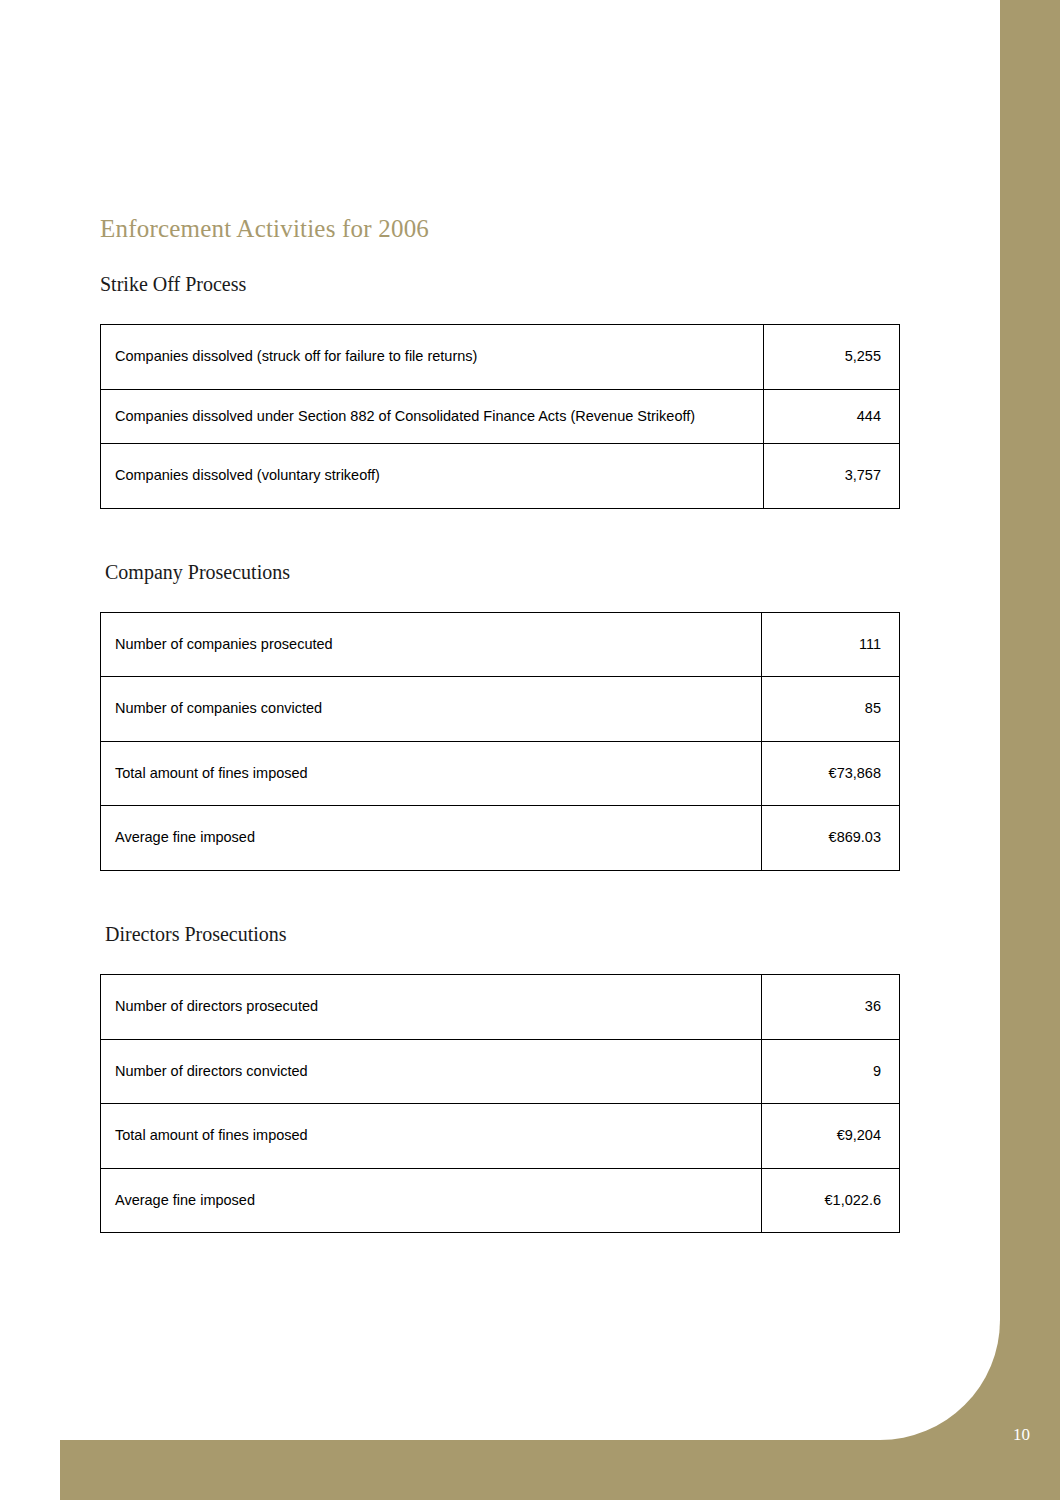Enforcement Activities for 2006
Strike Off Process
| Companies dissolved (struck off for failure to file returns) | 5,255 |
| Companies dissolved under Section 882 of Consolidated Finance Acts (Revenue Strikeoff) | 444 |
| Companies dissolved (voluntary strikeoff) | 3,757 |
Company Prosecutions
| Number of companies prosecuted | 111 |
| Number of companies convicted | 85 |
| Total amount of fines imposed | €73,868 |
| Average fine imposed | €869.03 |
Directors Prosecutions
| Number of directors prosecuted | 36 |
| Number of directors convicted | 9 |
| Total amount of fines imposed | €9,204 |
| Average fine imposed | €1,022.6 |
10